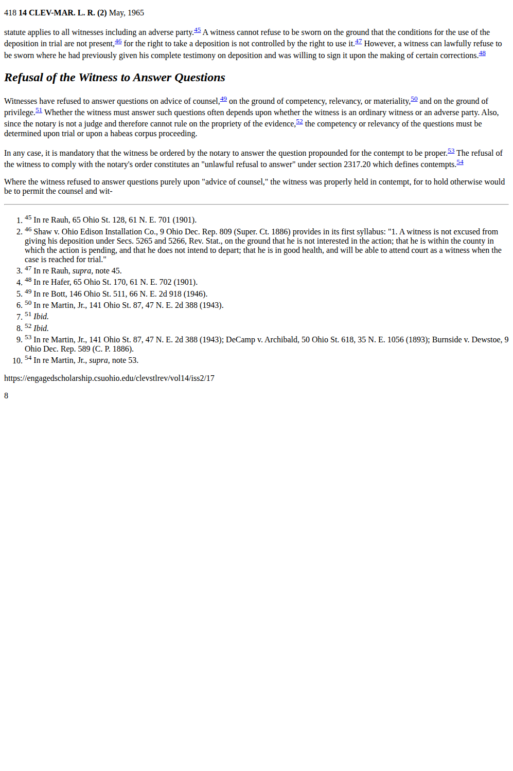418 14 CLEV-MAR. L. R. (2) May, 1965
statute applies to all witnesses including an adverse party.45 A witness cannot refuse to be sworn on the ground that the conditions for the use of the deposition in trial are not present,46 for the right to take a deposition is not controlled by the right to use it.47 However, a witness can lawfully refuse to be sworn where he had previously given his complete testimony on deposition and was willing to sign it upon the making of certain corrections.48
Refusal of the Witness to Answer Questions
Witnesses have refused to answer questions on advice of counsel,49 on the ground of competency, relevancy, or materiality,50 and on the ground of privilege.51 Whether the witness must answer such questions often depends upon whether the witness is an ordinary witness or an adverse party. Also, since the notary is not a judge and therefore cannot rule on the propriety of the evidence,52 the competency or relevancy of the questions must be determined upon trial or upon a habeas corpus proceeding.
In any case, it is mandatory that the witness be ordered by the notary to answer the question propounded for the contempt to be proper.53 The refusal of the witness to comply with the notary's order constitutes an "unlawful refusal to answer" under section 2317.20 which defines contempts.54
Where the witness refused to answer questions purely upon "advice of counsel," the witness was properly held in contempt, for to hold otherwise would be to permit the counsel and wit-
45 In re Rauh, 65 Ohio St. 128, 61 N. E. 701 (1901).
46 Shaw v. Ohio Edison Installation Co., 9 Ohio Dec. Rep. 809 (Super. Ct. 1886) provides in its first syllabus: "1. A witness is not excused from giving his deposition under Secs. 5265 and 5266, Rev. Stat., on the ground that he is not interested in the action; that he is within the county in which the action is pending, and that he does not intend to depart; that he is in good health, and will be able to attend court as a witness when the case is reached for trial."
47 In re Rauh, supra, note 45.
48 In re Hafer, 65 Ohio St. 170, 61 N. E. 702 (1901).
49 In re Bott, 146 Ohio St. 511, 66 N. E. 2d 918 (1946).
50 In re Martin, Jr., 141 Ohio St. 87, 47 N. E. 2d 388 (1943).
51 Ibid.
52 Ibid.
53 In re Martin, Jr., 141 Ohio St. 87, 47 N. E. 2d 388 (1943); DeCamp v. Archibald, 50 Ohio St. 618, 35 N. E. 1056 (1893); Burnside v. Dewstoe, 9 Ohio Dec. Rep. 589 (C. P. 1886).
54 In re Martin, Jr., supra, note 53.
https://engagedscholarship.csuohio.edu/clevstlrev/vol14/iss2/17
8